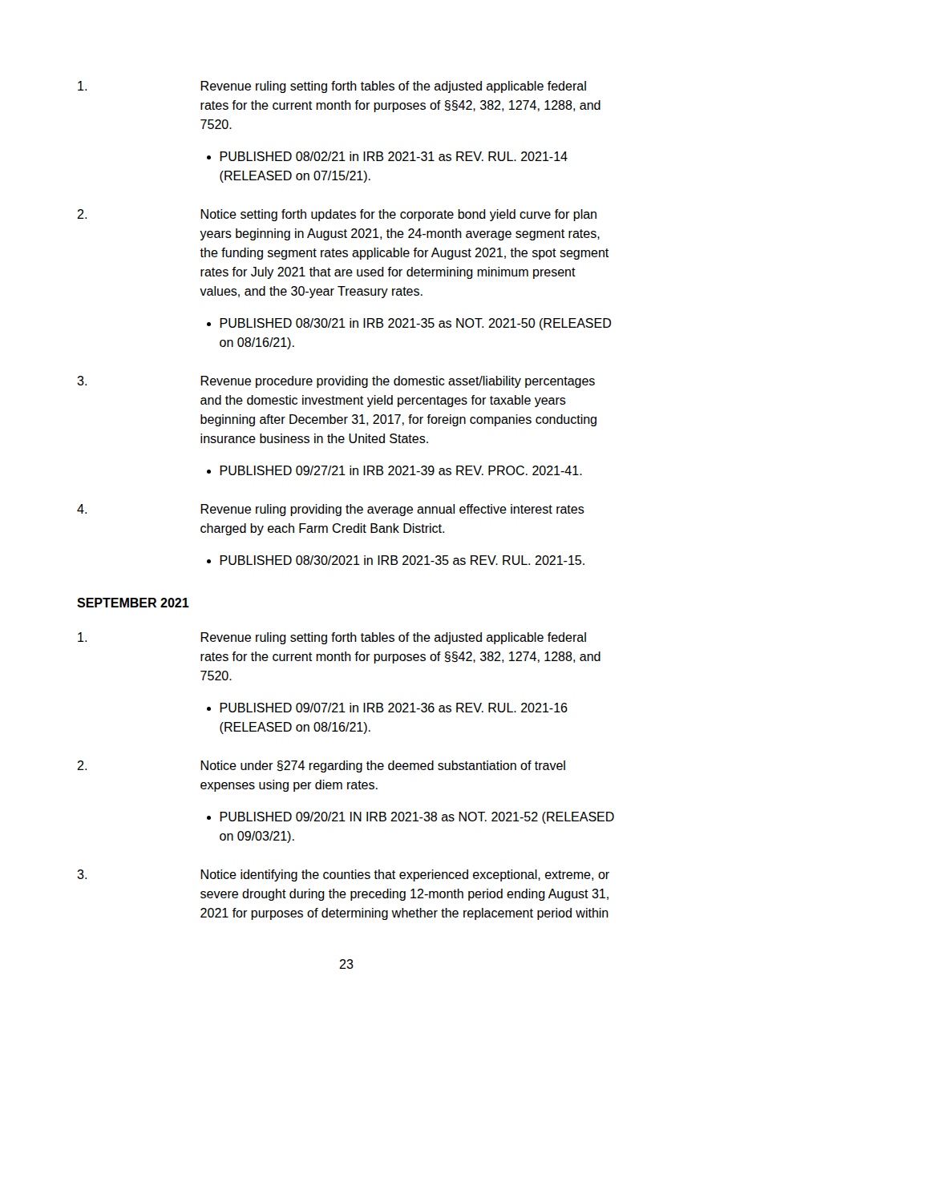1.
Revenue ruling setting forth tables of the adjusted applicable federal rates for the current month for purposes of §§42, 382, 1274, 1288, and 7520.
PUBLISHED 08/02/21 in IRB 2021-31 as REV. RUL. 2021-14 (RELEASED on 07/15/21).
2.
Notice setting forth updates for the corporate bond yield curve for plan years beginning in August 2021, the 24-month average segment rates, the funding segment rates applicable for August 2021, the spot segment rates for July 2021 that are used for determining minimum present values, and the 30-year Treasury rates.
PUBLISHED 08/30/21 in IRB 2021-35 as NOT. 2021-50 (RELEASED on 08/16/21).
3.
Revenue procedure providing the domestic asset/liability percentages and the domestic investment yield percentages for taxable years beginning after December 31, 2017, for foreign companies conducting insurance business in the United States.
PUBLISHED 09/27/21 in IRB 2021-39 as REV. PROC. 2021-41.
4.
Revenue ruling providing the average annual effective interest rates charged by each Farm Credit Bank District.
PUBLISHED 08/30/2021 in IRB 2021-35 as REV. RUL. 2021-15.
SEPTEMBER 2021
1.
Revenue ruling setting forth tables of the adjusted applicable federal rates for the current month for purposes of §§42, 382, 1274, 1288, and 7520.
PUBLISHED 09/07/21 in IRB 2021-36 as REV. RUL. 2021-16 (RELEASED on 08/16/21).
2.
Notice under §274 regarding the deemed substantiation of travel expenses using per diem rates.
PUBLISHED 09/20/21 IN IRB 2021-38 as NOT. 2021-52 (RELEASED on 09/03/21).
3.
Notice identifying the counties that experienced exceptional, extreme, or severe drought during the preceding 12-month period ending August 31, 2021 for purposes of determining whether the replacement period within
23